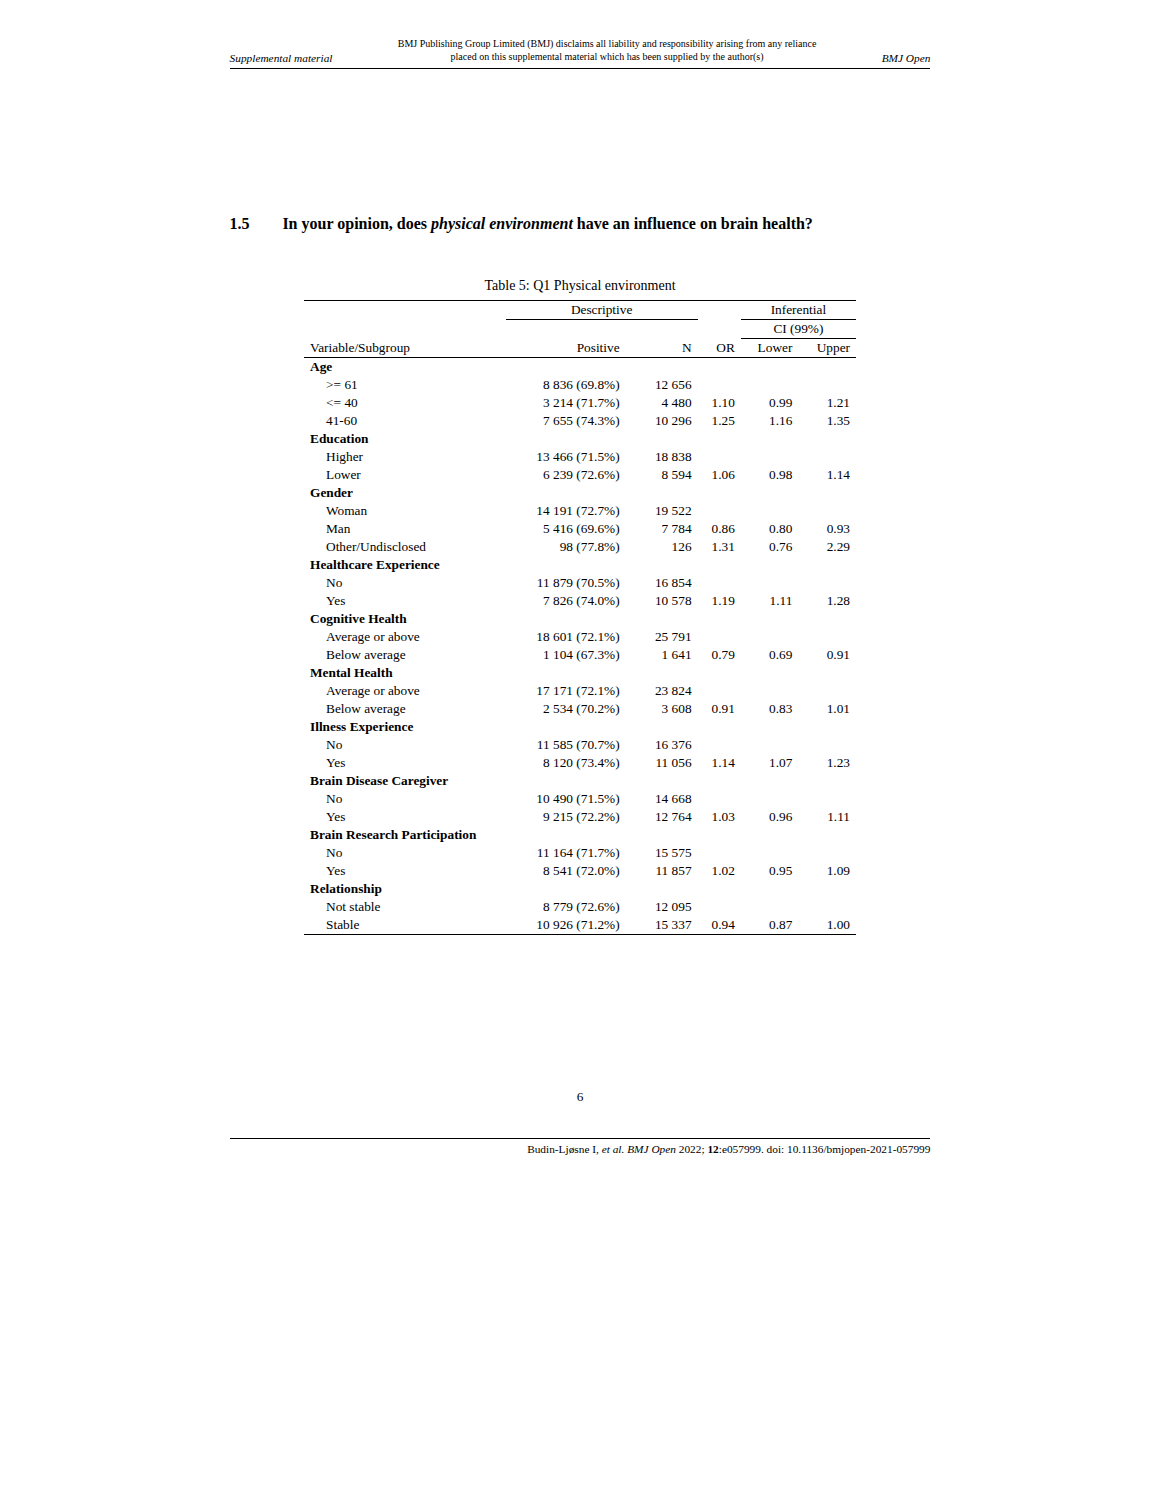Supplemental material
BMJ Publishing Group Limited (BMJ) disclaims all liability and responsibility arising from any reliance
placed on this supplemental material which has been supplied by the author(s)
BMJ Open
1.5 In your opinion, does physical environment have an influence on brain health?
Table 5: Q1 Physical environment
| | Descriptive | | Inferential |
| | | | | CI (99%) |
| Variable/Subgroup | Positive | N | OR | Lower | Upper |
| Age | | | | | |
| >= 61 | 8 836 (69.8%) | 12 656 | | | |
| <= 40 | 3 214 (71.7%) | 4 480 | 1.10 | 0.99 | 1.21 |
| 41-60 | 7 655 (74.3%) | 10 296 | 1.25 | 1.16 | 1.35 |
| Education | | | | | |
| Higher | 13 466 (71.5%) | 18 838 | | | |
| Lower | 6 239 (72.6%) | 8 594 | 1.06 | 0.98 | 1.14 |
| Gender | | | | | |
| Woman | 14 191 (72.7%) | 19 522 | | | |
| Man | 5 416 (69.6%) | 7 784 | 0.86 | 0.80 | 0.93 |
| Other/Undisclosed | 98 (77.8%) | 126 | 1.31 | 0.76 | 2.29 |
| Healthcare Experience | | | | | |
| No | 11 879 (70.5%) | 16 854 | | | |
| Yes | 7 826 (74.0%) | 10 578 | 1.19 | 1.11 | 1.28 |
| Cognitive Health | | | | | |
| Average or above | 18 601 (72.1%) | 25 791 | | | |
| Below average | 1 104 (67.3%) | 1 641 | 0.79 | 0.69 | 0.91 |
| Mental Health | | | | | |
| Average or above | 17 171 (72.1%) | 23 824 | | | |
| Below average | 2 534 (70.2%) | 3 608 | 0.91 | 0.83 | 1.01 |
| Illness Experience | | | | | |
| No | 11 585 (70.7%) | 16 376 | | | |
| Yes | 8 120 (73.4%) | 11 056 | 1.14 | 1.07 | 1.23 |
| Brain Disease Caregiver | | | | | |
| No | 10 490 (71.5%) | 14 668 | | | |
| Yes | 9 215 (72.2%) | 12 764 | 1.03 | 0.96 | 1.11 |
| Brain Research Participation | | | | | |
| No | 11 164 (71.7%) | 15 575 | | | |
| Yes | 8 541 (72.0%) | 11 857 | 1.02 | 0.95 | 1.09 |
| Relationship | | | | | |
| Not stable | 8 779 (72.6%) | 12 095 | | | |
| Stable | 10 926 (71.2%) | 15 337 | 0.94 | 0.87 | 1.00 |
6
Budin-Ljøsne I, et al. BMJ Open 2022; 12:e057999. doi: 10.1136/bmjopen-2021-057999